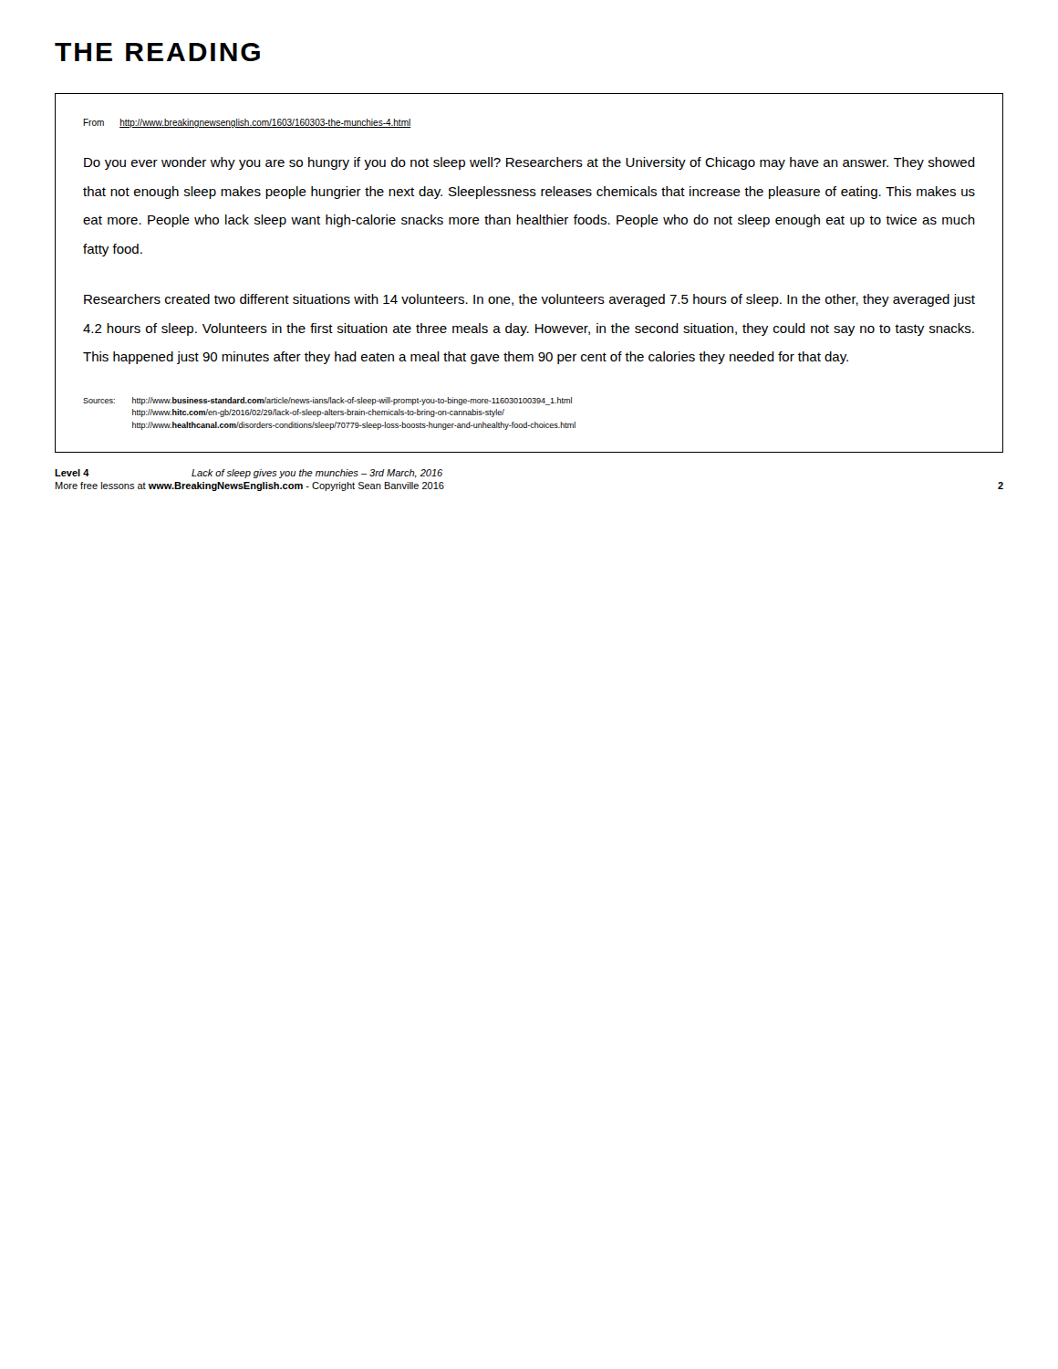THE READING
From http://www.breakingnewsenglish.com/1603/160303-the-munchies-4.html
Do you ever wonder why you are so hungry if you do not sleep well? Researchers at the University of Chicago may have an answer. They showed that not enough sleep makes people hungrier the next day. Sleeplessness releases chemicals that increase the pleasure of eating. This makes us eat more. People who lack sleep want high-calorie snacks more than healthier foods. People who do not sleep enough eat up to twice as much fatty food.
Researchers created two different situations with 14 volunteers. In one, the volunteers averaged 7.5 hours of sleep. In the other, they averaged just 4.2 hours of sleep. Volunteers in the first situation ate three meals a day. However, in the second situation, they could not say no to tasty snacks. This happened just 90 minutes after they had eaten a meal that gave them 90 per cent of the calories they needed for that day.
| Sources: | http://www. business-standard.com /article/news-ians/lack-of-sleep-will-prompt-you-to-binge-more-116030100394_1.html http://www. hitc.com /en-gb/2016/02/29/lack-of-sleep-alters-brain-chemicals-to-bring-on-cannabis-style/ http://www. healthcanal.com /disorders-conditions/sleep/70779-sleep-loss-boosts-hunger-and-unhealthy-food-choices.html |
Level 4 Lack of sleep gives you the munchies – 3rd March, 2016
More free lessons at www.BreakingNewsEnglish.com - Copyright Sean Banville 2016 2